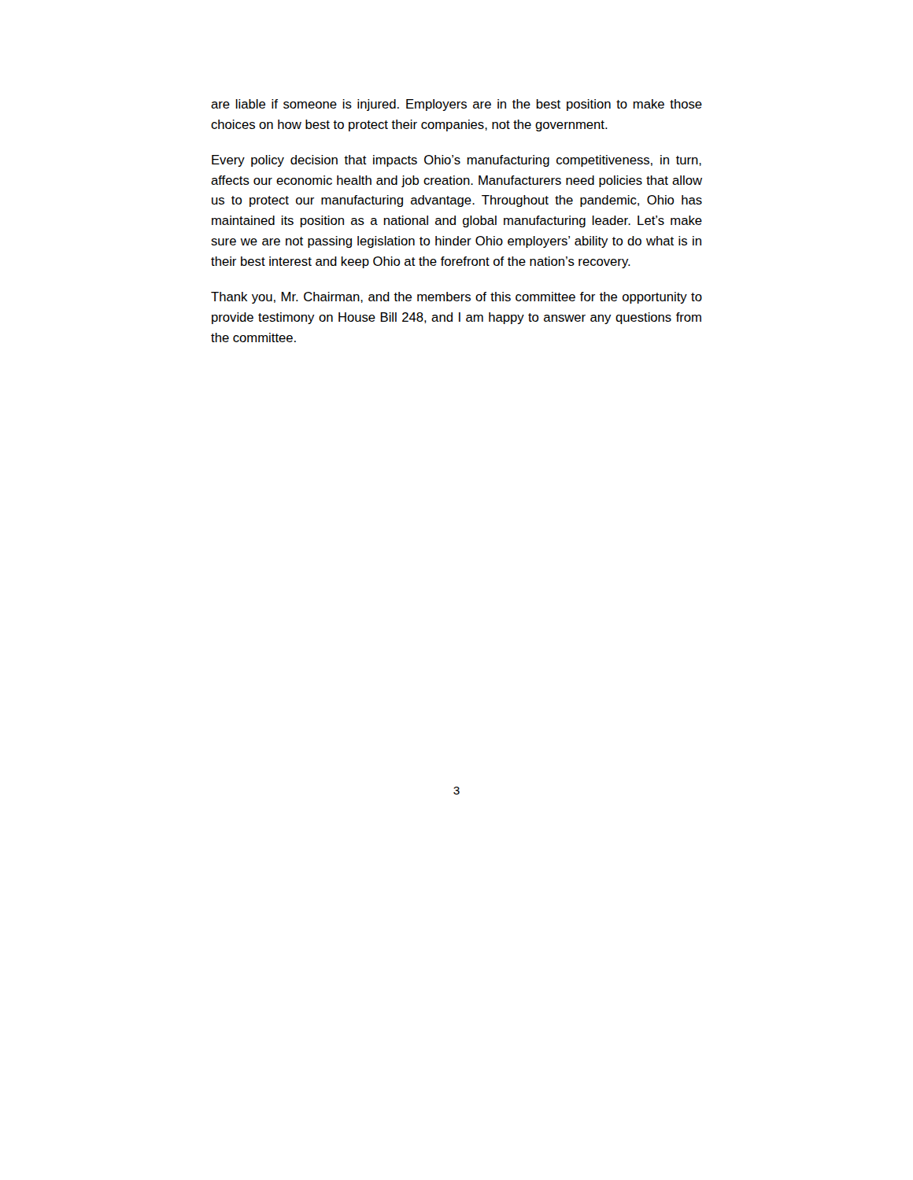are liable if someone is injured. Employers are in the best position to make those choices on how best to protect their companies, not the government.
Every policy decision that impacts Ohio’s manufacturing competitiveness, in turn, affects our economic health and job creation. Manufacturers need policies that allow us to protect our manufacturing advantage. Throughout the pandemic, Ohio has maintained its position as a national and global manufacturing leader. Let’s make sure we are not passing legislation to hinder Ohio employers’ ability to do what is in their best interest and keep Ohio at the forefront of the nation’s recovery.
Thank you, Mr. Chairman, and the members of this committee for the opportunity to provide testimony on House Bill 248, and I am happy to answer any questions from the committee.
3